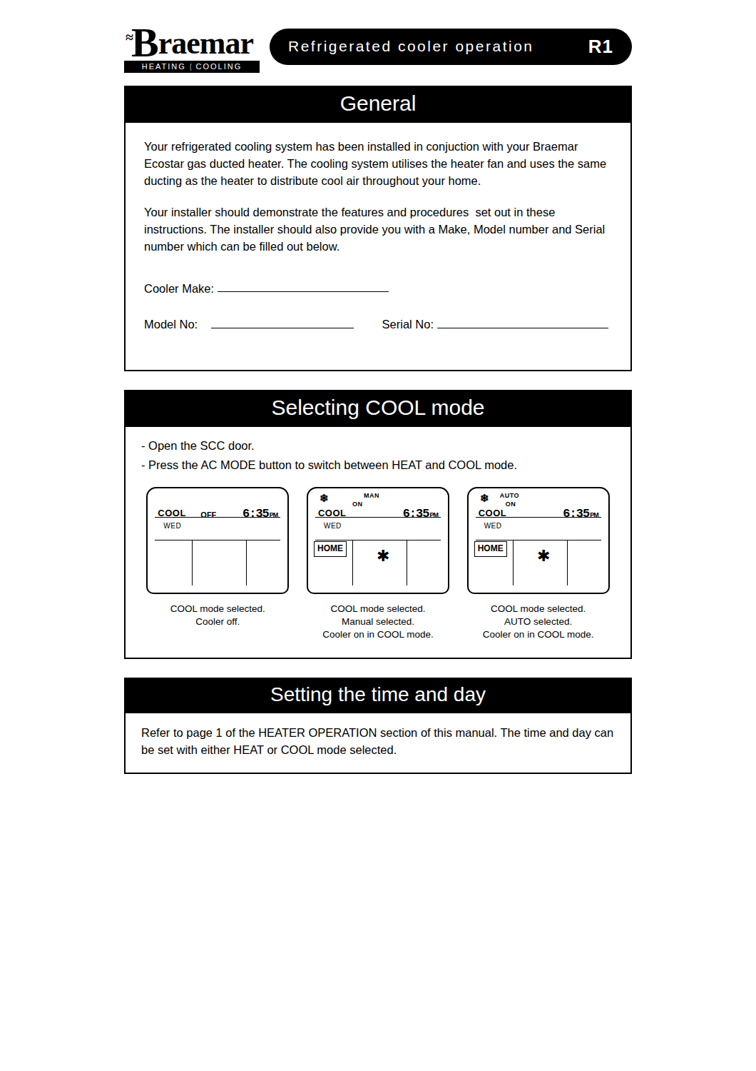≈Braemar
HEATING(COOLING
Refrigerated cooler operation R1
General
Your refrigerated cooling system has been installed in conjuction with your Braemar Ecostar gas ducted heater. The cooling system utilises the heater fan and uses the same ducting as the heater to distribute cool air throughout your home.
Your installer should demonstrate the features and procedures set out in these instructions. The installer should also provide you with a Make, Model number and Serial number which can be filled out below.
Cooler Make:
Model No: Serial No:
Selecting COOL mode
- Open the SCC door.
- Press the AC MODE button to switch between HEAT and COOL mode.
COOL
OFF
6:35PM
WED
COOL mode selected.
Cooler off.
❄ MAN ON
COOL
6:35PM
WED
HOME
✱
COOL mode selected.
Manual selected.
Cooler on in COOL mode.
❄ AUTO ON
COOL
6:35PM
WED
HOME
✱
COOL mode selected.
AUTO selected.
Cooler on in COOL mode.
Setting the time and day
Refer to page 1 of the HEATER OPERATION section of this manual. The time and day can be set with either HEAT or COOL mode selected.